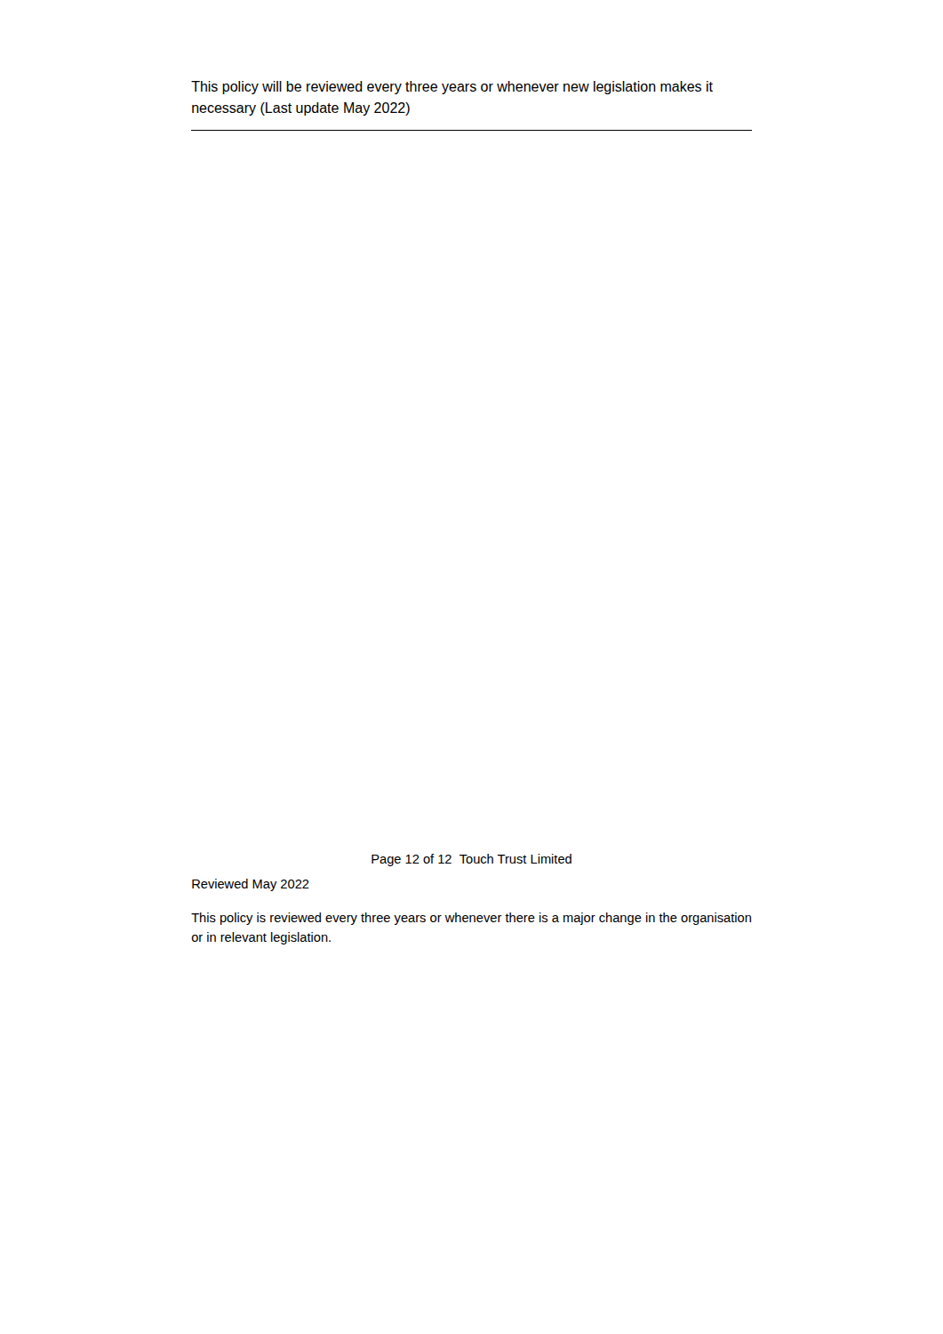This policy will be reviewed every three years or whenever new legislation makes it necessary (Last update May 2022)
Page 12 of 12 Touch Trust Limited
Reviewed May 2022
This policy is reviewed every three years or whenever there is a major change in the organisation or in relevant legislation.